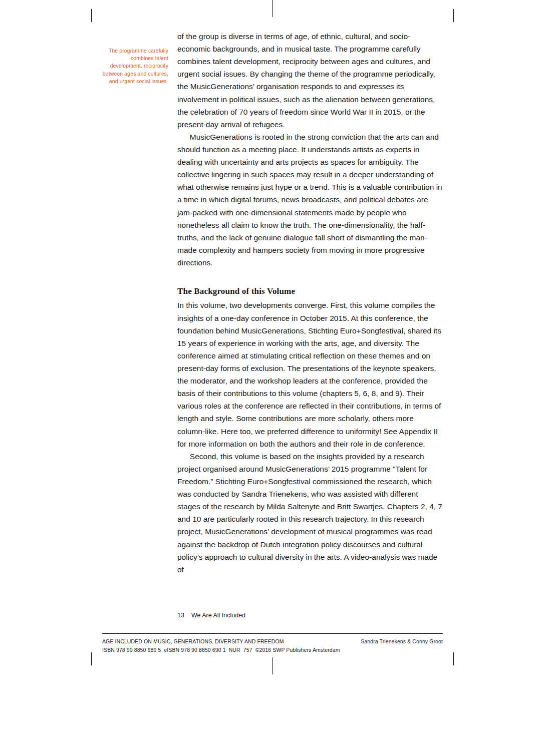The programme carefully combines talent development, reciprocity between ages and cultures, and urgent social issues.
of the group is diverse in terms of age, of ethnic, cultural, and socio-economic backgrounds, and in musical taste. The programme carefully combines talent development, reciprocity between ages and cultures, and urgent social issues. By changing the theme of the programme periodically, the MusicGenerations’ organisation responds to and expresses its involvement in political issues, such as the alienation between generations, the celebration of 70 years of freedom since World War II in 2015, or the present-day arrival of refugees.
MusicGenerations is rooted in the strong conviction that the arts can and should function as a meeting place. It understands artists as experts in dealing with uncertainty and arts projects as spaces for ambiguity. The collective lingering in such spaces may result in a deeper understanding of what otherwise remains just hype or a trend. This is a valuable contribution in a time in which digital forums, news broadcasts, and political debates are jam-packed with one-dimensional statements made by people who nonetheless all claim to know the truth. The one-dimensionality, the half-truths, and the lack of genuine dialogue fall short of dismantling the man-made complexity and hampers society from moving in more progressive directions.
The Background of this Volume
In this volume, two developments converge. First, this volume compiles the insights of a one-day conference in October 2015. At this conference, the foundation behind MusicGenerations, Stichting Euro+Songfestival, shared its 15 years of experience in working with the arts, age, and diversity. The conference aimed at stimulating critical reflection on these themes and on present-day forms of exclusion. The presentations of the keynote speakers, the moderator, and the workshop leaders at the conference, provided the basis of their contributions to this volume (chapters 5, 6, 8, and 9). Their various roles at the conference are reflected in their contributions, in terms of length and style. Some contributions are more scholarly, others more column-like. Here too, we preferred difference to uniformity! See Appendix II for more information on both the authors and their role in de conference.
Second, this volume is based on the insights provided by a research project organised around MusicGenerations’ 2015 programme “Talent for Freedom.” Stichting Euro+Songfestival commissioned the research, which was conducted by Sandra Trienekens, who was assisted with different stages of the research by Milda Saltenyte and Britt Swartjes. Chapters 2, 4, 7 and 10 are particularly rooted in this research trajectory. In this research project, MusicGenerations’ development of musical programmes was read against the backdrop of Dutch integration policy discourses and cultural policy’s approach to cultural diversity in the arts. A video-analysis was made of
13 We Are All Included
Age Included on Music, Generations, Diversity and Freedom Sandra Trienekens & Conny Groot
ISBN 978 90 8850 689 5 eISBN 978 90 8850 690 1 NUR 757 ©2016 SWP Publishers Amsterdam